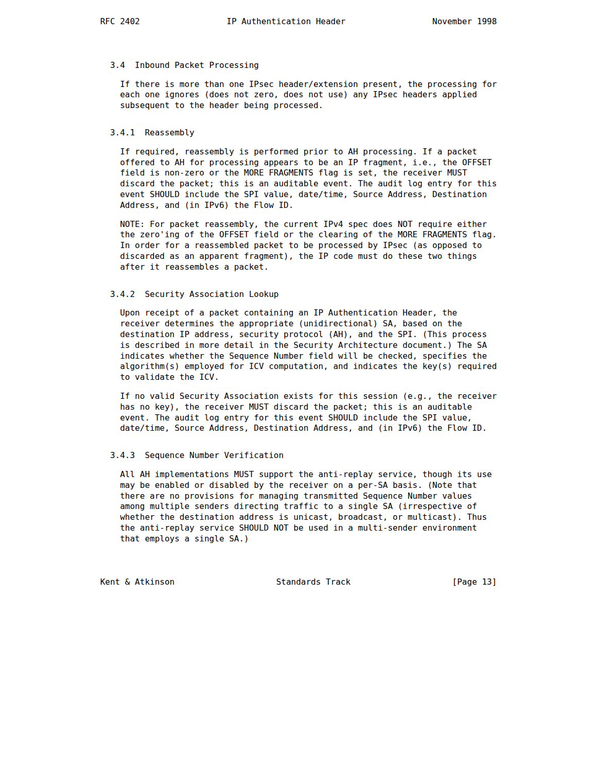RFC 2402 IP Authentication Header November 1998
3.4 Inbound Packet Processing
If there is more than one IPsec header/extension present, the processing for each one ignores (does not zero, does not use) any IPsec headers applied subsequent to the header being processed.
3.4.1 Reassembly
If required, reassembly is performed prior to AH processing. If a packet offered to AH for processing appears to be an IP fragment, i.e., the OFFSET field is non-zero or the MORE FRAGMENTS flag is set, the receiver MUST discard the packet; this is an auditable event. The audit log entry for this event SHOULD include the SPI value, date/time, Source Address, Destination Address, and (in IPv6) the Flow ID.
NOTE: For packet reassembly, the current IPv4 spec does NOT require either the zero'ing of the OFFSET field or the clearing of the MORE FRAGMENTS flag. In order for a reassembled packet to be processed by IPsec (as opposed to discarded as an apparent fragment), the IP code must do these two things after it reassembles a packet.
3.4.2 Security Association Lookup
Upon receipt of a packet containing an IP Authentication Header, the receiver determines the appropriate (unidirectional) SA, based on the destination IP address, security protocol (AH), and the SPI. (This process is described in more detail in the Security Architecture document.) The SA indicates whether the Sequence Number field will be checked, specifies the algorithm(s) employed for ICV computation, and indicates the key(s) required to validate the ICV.
If no valid Security Association exists for this session (e.g., the receiver has no key), the receiver MUST discard the packet; this is an auditable event. The audit log entry for this event SHOULD include the SPI value, date/time, Source Address, Destination Address, and (in IPv6) the Flow ID.
3.4.3 Sequence Number Verification
All AH implementations MUST support the anti-replay service, though its use may be enabled or disabled by the receiver on a per-SA basis. (Note that there are no provisions for managing transmitted Sequence Number values among multiple senders directing traffic to a single SA (irrespective of whether the destination address is unicast, broadcast, or multicast). Thus the anti-replay service SHOULD NOT be used in a multi-sender environment that employs a single SA.)
Kent & Atkinson Standards Track [Page 13]